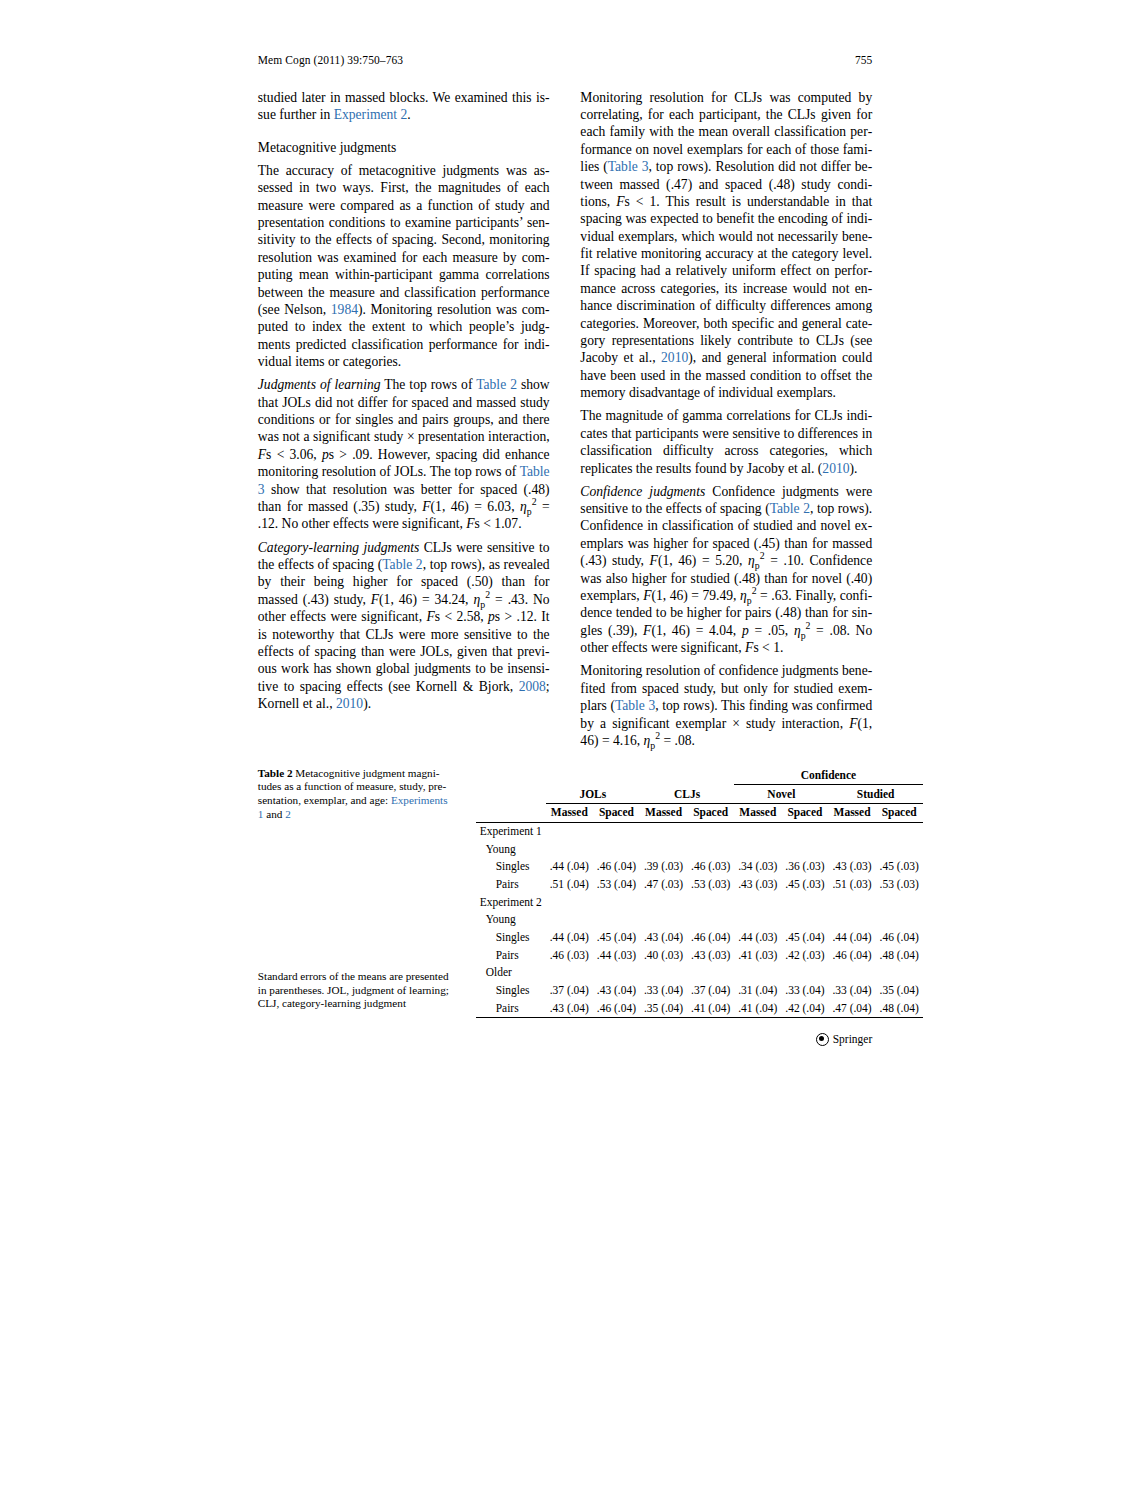Mem Cogn (2011) 39:750–763
755
studied later in massed blocks. We examined this issue further in Experiment 2.
Metacognitive judgments
The accuracy of metacognitive judgments was assessed in two ways. First, the magnitudes of each measure were compared as a function of study and presentation conditions to examine participants’ sensitivity to the effects of spacing. Second, monitoring resolution was examined for each measure by computing mean within-participant gamma correlations between the measure and classification performance (see Nelson, 1984). Monitoring resolution was computed to index the extent to which people’s judgments predicted classification performance for individual items or categories.
Judgments of learning The top rows of Table 2 show that JOLs did not differ for spaced and massed study conditions or for singles and pairs groups, and there was not a significant study × presentation interaction, Fs < 3.06, ps > .09. However, spacing did enhance monitoring resolution of JOLs. The top rows of Table 3 show that resolution was better for spaced (.48) than for massed (.35) study, F(1, 46) = 6.03, ηp2 = .12. No other effects were significant, Fs < 1.07.
Category-learning judgments CLJs were sensitive to the effects of spacing (Table 2, top rows), as revealed by their being higher for spaced (.50) than for massed (.43) study, F(1, 46) = 34.24, ηp2 = .43. No other effects were significant, Fs < 2.58, ps > .12. It is noteworthy that CLJs were more sensitive to the effects of spacing than were JOLs, given that previous work has shown global judgments to be insensitive to spacing effects (see Kornell & Bjork, 2008; Kornell et al., 2010).
Monitoring resolution for CLJs was computed by correlating, for each participant, the CLJs given for each family with the mean overall classification performance on novel exemplars for each of those families (Table 3, top rows). Resolution did not differ between massed (.47) and spaced (.48) study conditions, Fs < 1. This result is understandable in that spacing was expected to benefit the encoding of individual exemplars, which would not necessarily benefit relative monitoring accuracy at the category level. If spacing had a relatively uniform effect on performance across categories, its increase would not enhance discrimination of difficulty differences among categories. Moreover, both specific and general category representations likely contribute to CLJs (see Jacoby et al., 2010), and general information could have been used in the massed condition to offset the memory disadvantage of individual exemplars.
The magnitude of gamma correlations for CLJs indicates that participants were sensitive to differences in classification difficulty across categories, which replicates the results found by Jacoby et al. (2010).
Confidence judgments Confidence judgments were sensitive to the effects of spacing (Table 2, top rows). Confidence in classification of studied and novel exemplars was higher for spaced (.45) than for massed (.43) study, F(1, 46) = 5.20, ηp2 = .10. Confidence was also higher for studied (.48) than for novel (.40) exemplars, F(1, 46) = 79.49, ηp2 = .63. Finally, confidence tended to be higher for pairs (.48) than for singles (.39), F(1, 46) = 4.04, p = .05, ηp2 = .08. No other effects were significant, Fs < 1.
Monitoring resolution of confidence judgments benefited from spaced study, but only for studied exemplars (Table 3, top rows). This finding was confirmed by a significant exemplar × study interaction, F(1, 46) = 4.16, ηp2 = .08.
Table 2 Metacognitive judgment magnitudes as a function of measure, study, presentation, exemplar, and age: Experiments 1 and 2
Standard errors of the means are presented in parentheses. JOL, judgment of learning; CLJ, category-learning judgment
| | | | Confidence |
| --- | --- | --- | --- |
| | JOLs | CLJs | Novel | Studied |
| | Massed | Spaced | Massed | Spaced | Massed | Spaced | Massed | Spaced |
| Experiment 1 | | | | | | | | |
| Young | | | | | | | | |
| Singles | .44 (.04) | .46 (.04) | .39 (.03) | .46 (.03) | .34 (.03) | .36 (.03) | .43 (.03) | .45 (.03) |
| Pairs | .51 (.04) | .53 (.04) | .47 (.03) | .53 (.03) | .43 (.03) | .45 (.03) | .51 (.03) | .53 (.03) |
| Experiment 2 | | | | | | | | |
| Young | | | | | | | | |
| Singles | .44 (.04) | .45 (.04) | .43 (.04) | .46 (.04) | .44 (.03) | .45 (.04) | .44 (.04) | .46 (.04) |
| Pairs | .46 (.03) | .44 (.03) | .40 (.03) | .43 (.03) | .41 (.03) | .42 (.03) | .46 (.04) | .48 (.04) |
| Older | | | | | | | | |
| Singles | .37 (.04) | .43 (.04) | .33 (.04) | .37 (.04) | .31 (.04) | .33 (.04) | .33 (.04) | .35 (.04) |
| Pairs | .43 (.04) | .46 (.04) | .35 (.04) | .41 (.04) | .41 (.04) | .42 (.04) | .47 (.04) | .48 (.04) |
Springer